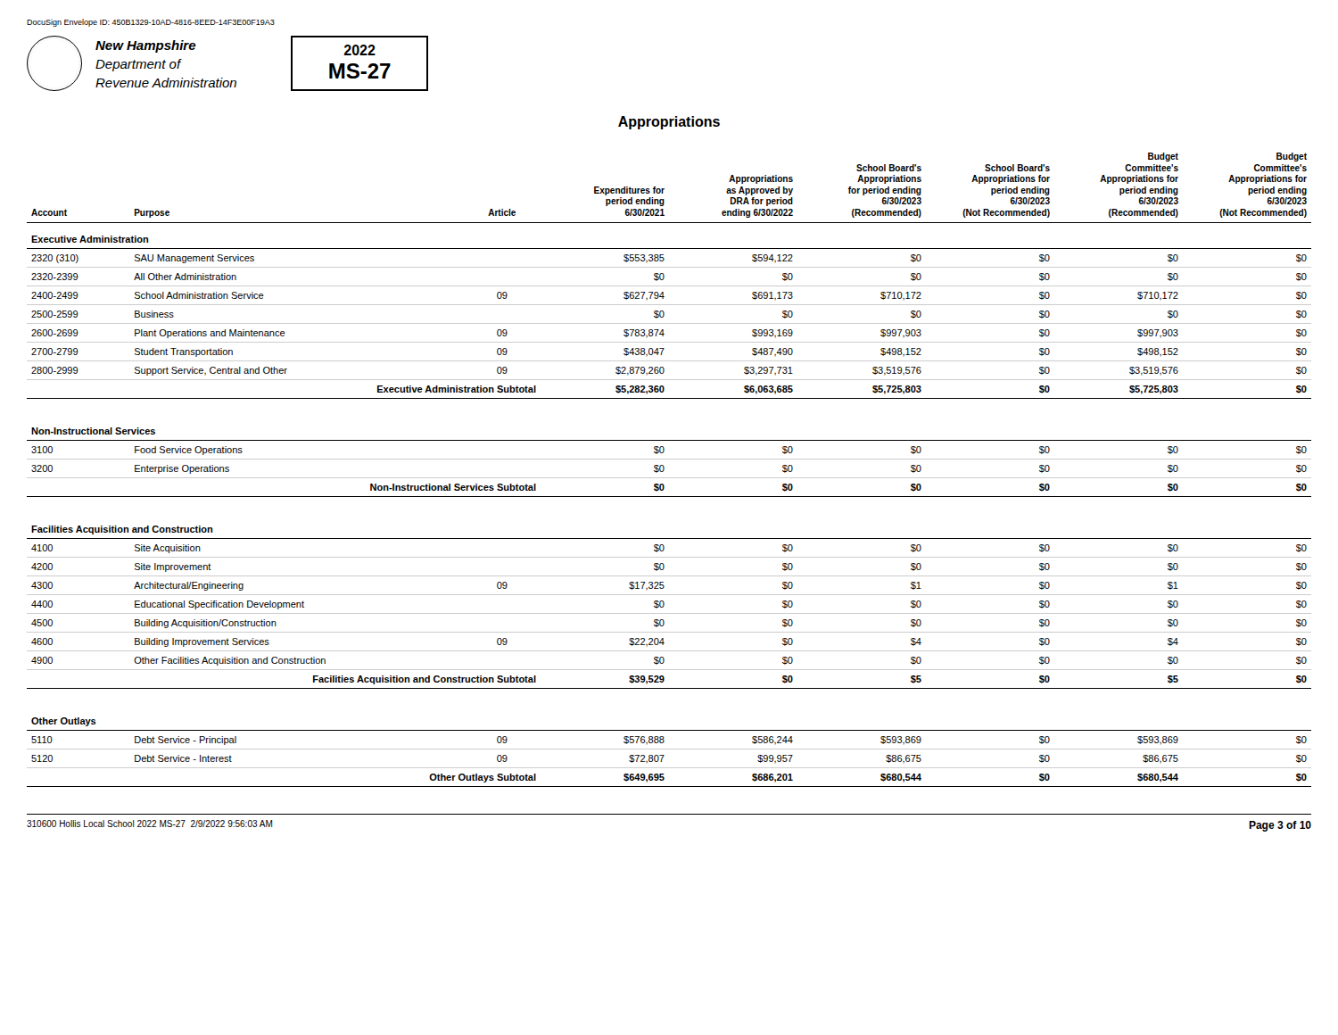DocuSign Envelope ID: 450B1329-10AD-4816-8EED-14F3E00F19A3
New Hampshire
Department of
Revenue Administration
2022
MS-27
Appropriations
| Account | Purpose | Article | Expenditures for period ending 6/30/2021 | Appropriations as Approved by DRA for period ending 6/30/2022 | School Board's Appropriations for period ending 6/30/2023 (Recommended) | School Board's Appropriations for period ending 6/30/2023 (Not Recommended) | Budget Committee's Appropriations for period ending 6/30/2023 (Recommended) | Budget Committee's Appropriations for period ending 6/30/2023 (Not Recommended) |
| --- | --- | --- | --- | --- | --- | --- | --- | --- |
| Executive Administration |
| 2320 (310) | SAU Management Services | | $553,385 | $594,122 | $0 | $0 | $0 | $0 |
| 2320-2399 | All Other Administration | | $0 | $0 | $0 | $0 | $0 | $0 |
| 2400-2499 | School Administration Service | 09 | $627,794 | $691,173 | $710,172 | $0 | $710,172 | $0 |
| 2500-2599 | Business | | $0 | $0 | $0 | $0 | $0 | $0 |
| 2600-2699 | Plant Operations and Maintenance | 09 | $783,874 | $993,169 | $997,903 | $0 | $997,903 | $0 |
| 2700-2799 | Student Transportation | 09 | $438,047 | $487,490 | $498,152 | $0 | $498,152 | $0 |
| 2800-2999 | Support Service, Central and Other | 09 | $2,879,260 | $3,297,731 | $3,519,576 | $0 | $3,519,576 | $0 |
| | Executive Administration Subtotal | $5,282,360 | $6,063,685 | $5,725,803 | $0 | $5,725,803 | $0 |
| Non-Instructional Services |
| 3100 | Food Service Operations | | $0 | $0 | $0 | $0 | $0 | $0 |
| 3200 | Enterprise Operations | | $0 | $0 | $0 | $0 | $0 | $0 |
| | Non-Instructional Services Subtotal | $0 | $0 | $0 | $0 | $0 | $0 |
| Facilities Acquisition and Construction |
| 4100 | Site Acquisition | | $0 | $0 | $0 | $0 | $0 | $0 |
| 4200 | Site Improvement | | $0 | $0 | $0 | $0 | $0 | $0 |
| 4300 | Architectural/Engineering | 09 | $17,325 | $0 | $1 | $0 | $1 | $0 |
| 4400 | Educational Specification Development | | $0 | $0 | $0 | $0 | $0 | $0 |
| 4500 | Building Acquisition/Construction | | $0 | $0 | $0 | $0 | $0 | $0 |
| 4600 | Building Improvement Services | 09 | $22,204 | $0 | $4 | $0 | $4 | $0 |
| 4900 | Other Facilities Acquisition and Construction | | $0 | $0 | $0 | $0 | $0 | $0 |
| | Facilities Acquisition and Construction Subtotal | $39,529 | $0 | $5 | $0 | $5 | $0 |
| Other Outlays |
| 5110 | Debt Service - Principal | 09 | $576,888 | $586,244 | $593,869 | $0 | $593,869 | $0 |
| 5120 | Debt Service - Interest | 09 | $72,807 | $99,957 | $86,675 | $0 | $86,675 | $0 |
| | Other Outlays Subtotal | $649,695 | $686,201 | $680,544 | $0 | $680,544 | $0 |
310600 Hollis Local School 2022 MS-27 2/9/2022 9:56:03 AM
Page 3 of 10